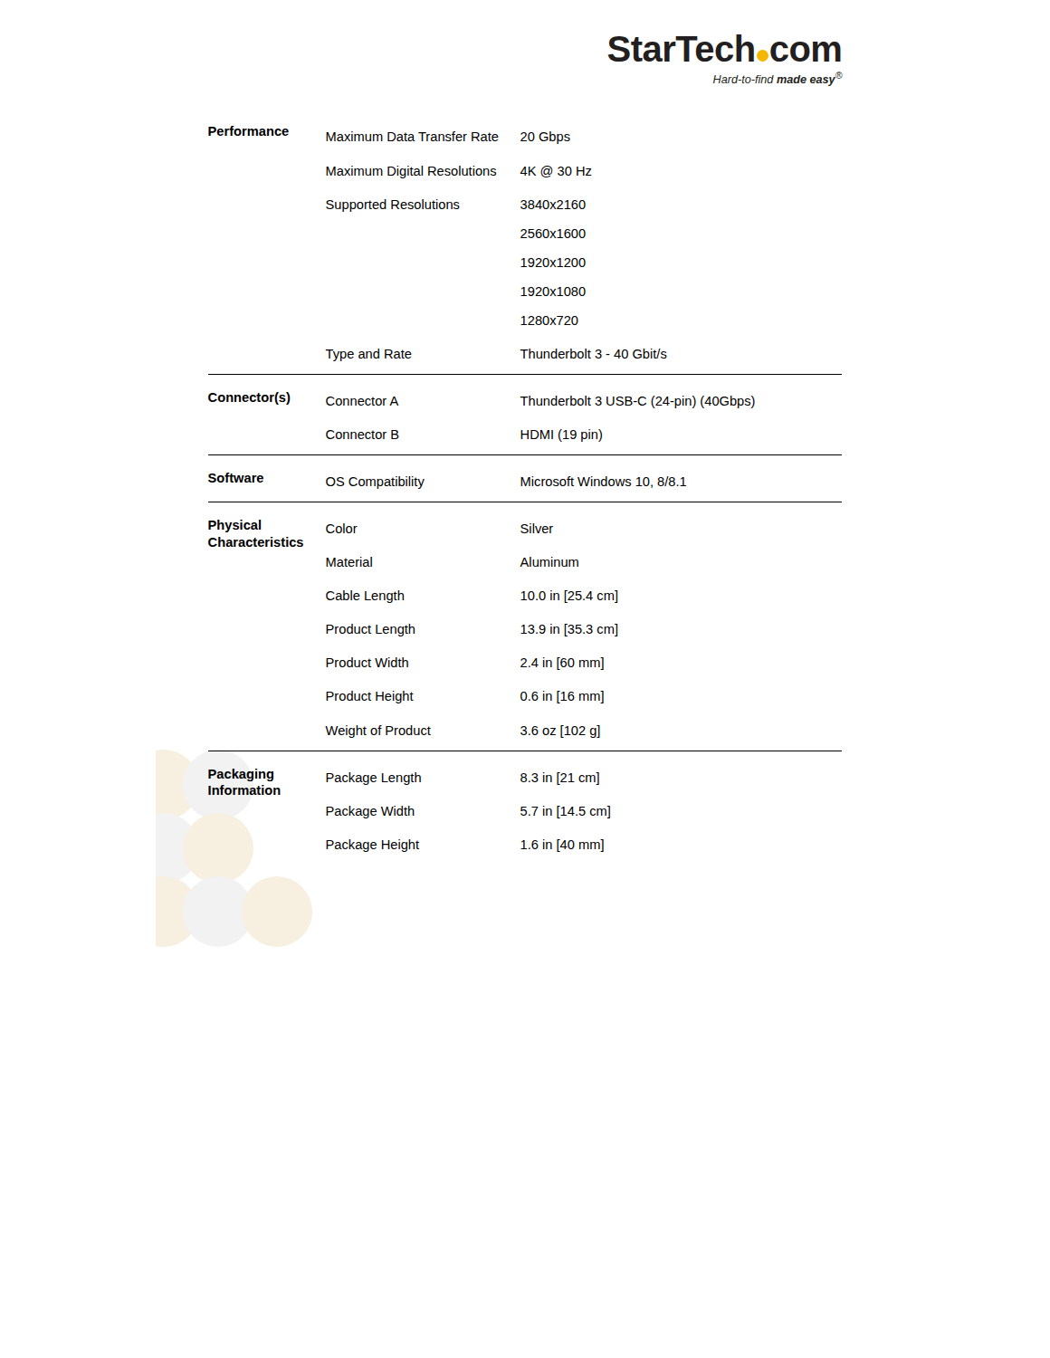StarTech com
Hard-to-find made easy®
Performance
| Maximum Data Transfer Rate | 20 Gbps |
| Maximum Digital Resolutions | 4K @ 30 Hz |
| Supported Resolutions | 3840x2160 2560x1600 1920x1200 1920x1080 1280x720 |
| Type and Rate | Thunderbolt 3 - 40 Gbit/s |
Connector(s)
| Connector A | Thunderbolt 3 USB-C (24-pin) (40Gbps) |
| Connector B | HDMI (19 pin) |
Software
| OS Compatibility | Microsoft Windows 10, 8/8.1 |
Physical Characteristics
| Color | Silver |
| Material | Aluminum |
| Cable Length | 10.0 in [25.4 cm] |
| Product Length | 13.9 in [35.3 cm] |
| Product Width | 2.4 in [60 mm] |
| Product Height | 0.6 in [16 mm] |
| Weight of Product | 3.6 oz [102 g] |
Packaging Information
| Package Length | 8.3 in [21 cm] |
| Package Width | 5.7 in [14.5 cm] |
| Package Height | 1.6 in [40 mm] |